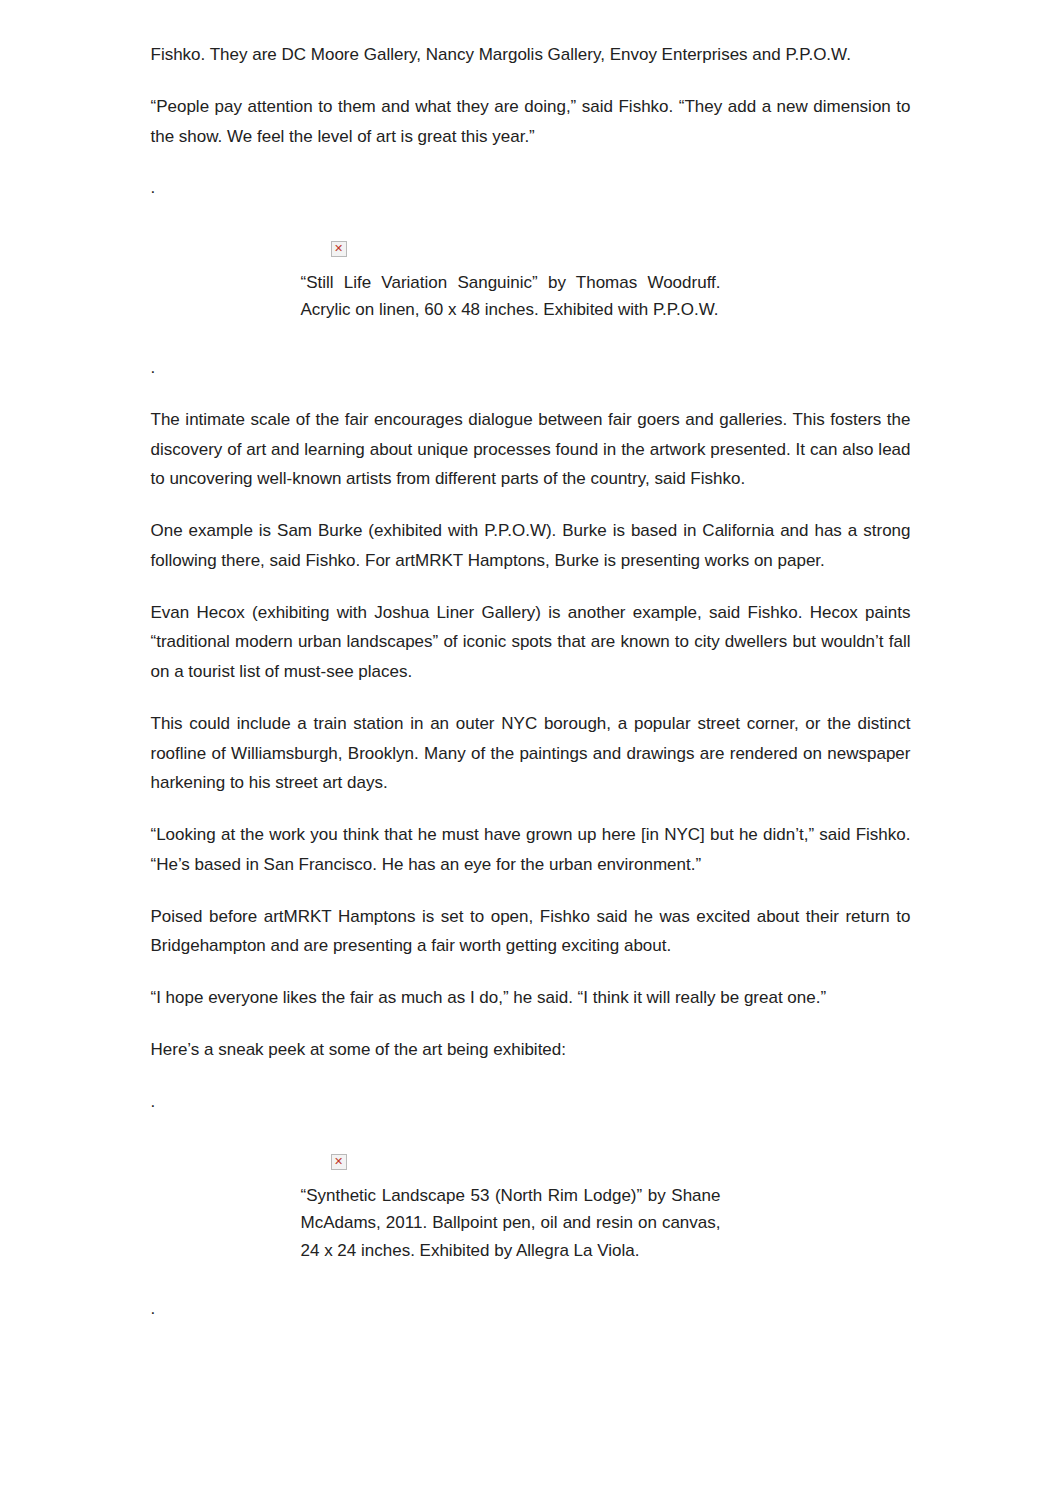Fishko. They are DC Moore Gallery, Nancy Margolis Gallery, Envoy Enterprises and P.P.O.W.
“People pay attention to them and what they are doing,” said Fishko. “They add a new dimension to the show. We feel the level of art is great this year.”
.
✕
“Still Life Variation Sanguinic” by Thomas Woodruff. Acrylic on linen, 60 x 48 inches. Exhibited with P.P.O.W.
.
The intimate scale of the fair encourages dialogue between fair goers and galleries. This fosters the discovery of art and learning about unique processes found in the artwork presented. It can also lead to uncovering well-known artists from different parts of the country, said Fishko.
One example is Sam Burke (exhibited with P.P.O.W). Burke is based in California and has a strong following there, said Fishko. For artMRKT Hamptons, Burke is presenting works on paper.
Evan Hecox (exhibiting with Joshua Liner Gallery) is another example, said Fishko. Hecox paints “traditional modern urban landscapes” of iconic spots that are known to city dwellers but wouldn’t fall on a tourist list of must-see places.
This could include a train station in an outer NYC borough, a popular street corner, or the distinct roofline of Williamsburgh, Brooklyn. Many of the paintings and drawings are rendered on newspaper harkening to his street art days.
“Looking at the work you think that he must have grown up here [in NYC] but he didn’t,” said Fishko. “He’s based in San Francisco. He has an eye for the urban environment.”
Poised before artMRKT Hamptons is set to open, Fishko said he was excited about their return to Bridgehampton and are presenting a fair worth getting exciting about.
“I hope everyone likes the fair as much as I do,” he said. “I think it will really be great one.”
Here’s a sneak peek at some of the art being exhibited:
.
✕
“Synthetic Landscape 53 (North Rim Lodge)” by Shane McAdams, 2011. Ballpoint pen, oil and resin on canvas, 24 x 24 inches. Exhibited by Allegra La Viola.
.